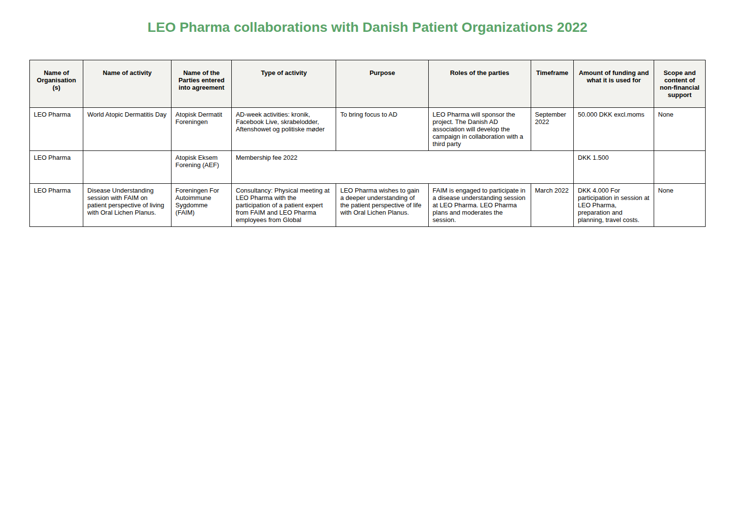LEO Pharma collaborations with Danish Patient Organizations 2022
| Name of Organisation (s) | Name of activity | Name of the Parties entered into agreement | Type of activity | Purpose | Roles of the parties | Timeframe | Amount of funding and what it is used for | Scope and content of non-financial support |
| --- | --- | --- | --- | --- | --- | --- | --- | --- |
| LEO Pharma | World Atopic Dermatitis Day | Atopisk Dermatit Foreningen | AD-week activities: kronik, Facebook Live, skrabelodder, Aftenshowet og politiske møder | To bring focus to AD | LEO Pharma will sponsor the project. The Danish AD association will develop the campaign in collaboration with a third party | September 2022 | 50.000 DKK excl.moms | None |
| LEO Pharma | | Atopisk Eksem Forening (AEF) | Membership fee 2022 | DKK 1.500 | |
| LEO Pharma | Disease Understanding session with FAIM on patient perspective of living with Oral Lichen Planus. | Foreningen For Autoimmune Sygdomme (FAIM) | Consultancy: Physical meeting at LEO Pharma with the participation of a patient expert from FAIM and LEO Pharma employees from Global | LEO Pharma wishes to gain a deeper understanding of the patient perspective of life with Oral Lichen Planus. | FAIM is engaged to participate in a disease understanding session at LEO Pharma. LEO Pharma plans and moderates the session. | March 2022 | DKK 4.000 For participation in session at LEO Pharma, preparation and planning, travel costs. | None |